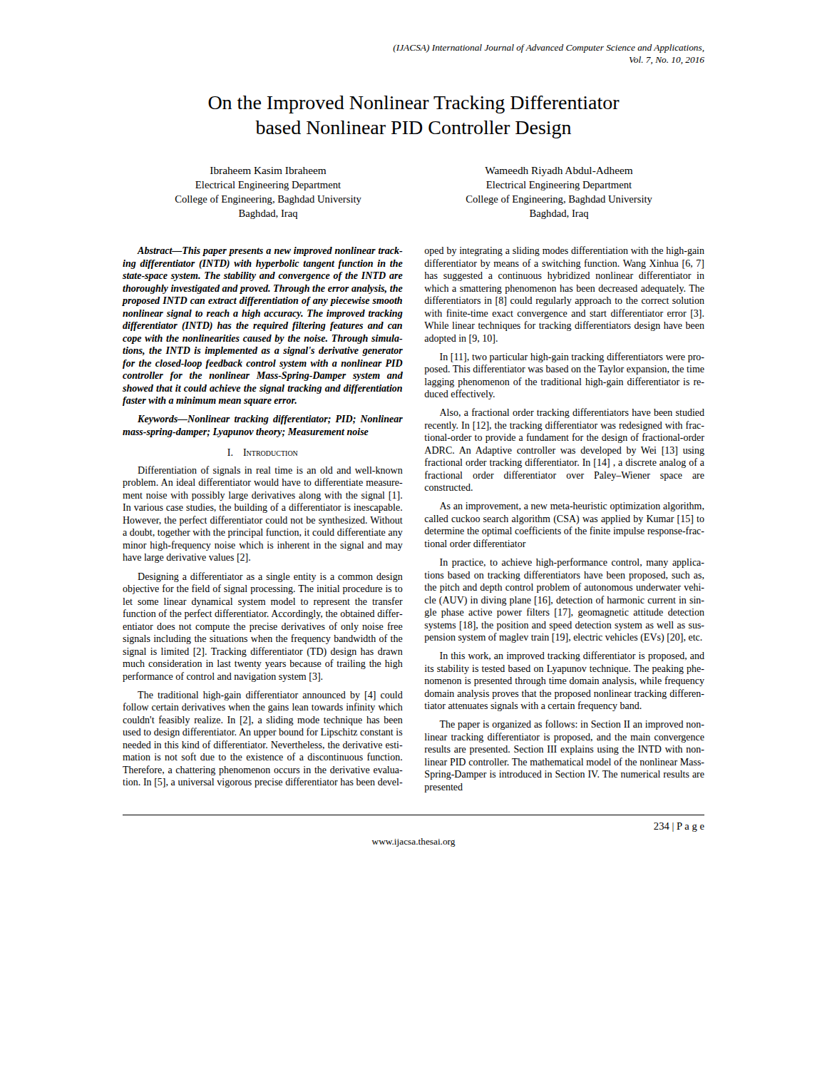(IJACSA) International Journal of Advanced Computer Science and Applications,
Vol. 7, No. 10, 2016
On the Improved Nonlinear Tracking Differentiator
based Nonlinear PID Controller Design
Ibraheem Kasim Ibraheem
Electrical Engineering Department
College of Engineering, Baghdad University
Baghdad, Iraq
Wameedh Riyadh Abdul-Adheem
Electrical Engineering Department
College of Engineering, Baghdad University
Baghdad, Iraq
Abstract—This paper presents a new improved nonlinear tracking differentiator (INTD) with hyperbolic tangent function in the state-space system. The stability and convergence of the INTD are thoroughly investigated and proved. Through the error analysis, the proposed INTD can extract differentiation of any piecewise smooth nonlinear signal to reach a high accuracy. The improved tracking differentiator (INTD) has the required filtering features and can cope with the nonlinearities caused by the noise. Through simulations, the INTD is implemented as a signal's derivative generator for the closed-loop feedback control system with a nonlinear PID controller for the nonlinear Mass-Spring-Damper system and showed that it could achieve the signal tracking and differentiation faster with a minimum mean square error.
Keywords—Nonlinear tracking differentiator; PID; Nonlinear mass-spring-damper; Lyapunov theory; Measurement noise
I. Introduction
Differentiation of signals in real time is an old and well-known problem. An ideal differentiator would have to differentiate measurement noise with possibly large derivatives along with the signal [1]. In various case studies, the building of a differentiator is inescapable. However, the perfect differentiator could not be synthesized. Without a doubt, together with the principal function, it could differentiate any minor high-frequency noise which is inherent in the signal and may have large derivative values [2].
Designing a differentiator as a single entity is a common design objective for the field of signal processing. The initial procedure is to let some linear dynamical system model to represent the transfer function of the perfect differentiator. Accordingly, the obtained differentiator does not compute the precise derivatives of only noise free signals including the situations when the frequency bandwidth of the signal is limited [2]. Tracking differentiator (TD) design has drawn much consideration in last twenty years because of trailing the high performance of control and navigation system [3].
The traditional high-gain differentiator announced by [4] could follow certain derivatives when the gains lean towards infinity which couldn't feasibly realize. In [2], a sliding mode technique has been used to design differentiator. An upper bound for Lipschitz constant is needed in this kind of differentiator. Nevertheless, the derivative estimation is not soft due to the existence of a discontinuous function. Therefore, a chattering phenomenon occurs in the derivative evaluation. In [5], a universal vigorous precise differentiator has been developed by integrating a sliding modes differentiation with the high-gain differentiator by means of a switching function. Wang Xinhua [6, 7] has suggested a continuous hybridized nonlinear differentiator in which a smattering phenomenon has been decreased adequately. The differentiators in [8] could regularly approach to the correct solution with finite-time exact convergence and start differentiator error [3]. While linear techniques for tracking differentiators design have been adopted in [9, 10].
In [11], two particular high-gain tracking differentiators were proposed. This differentiator was based on the Taylor expansion, the time lagging phenomenon of the traditional high-gain differentiator is reduced effectively.
Also, a fractional order tracking differentiators have been studied recently. In [12], the tracking differentiator was redesigned with fractional-order to provide a fundament for the design of fractional-order ADRC. An Adaptive controller was developed by Wei [13] using fractional order tracking differentiator. In [14] , a discrete analog of a fractional order differentiator over Paley–Wiener space are constructed.
As an improvement, a new meta-heuristic optimization algorithm, called cuckoo search algorithm (CSA) was applied by Kumar [15] to determine the optimal coefficients of the finite impulse response-fractional order differentiator
In practice, to achieve high-performance control, many applications based on tracking differentiators have been proposed, such as, the pitch and depth control problem of autonomous underwater vehicle (AUV) in diving plane [16], detection of harmonic current in single phase active power filters [17], geomagnetic attitude detection systems [18], the position and speed detection system as well as suspension system of maglev train [19], electric vehicles (EVs) [20], etc.
In this work, an improved tracking differentiator is proposed, and its stability is tested based on Lyapunov technique. The peaking phenomenon is presented through time domain analysis, while frequency domain analysis proves that the proposed nonlinear tracking differentiator attenuates signals with a certain frequency band.
The paper is organized as follows: in Section II an improved nonlinear tracking differentiator is proposed, and the main convergence results are presented. Section III explains using the INTD with nonlinear PID controller. The mathematical model of the nonlinear Mass-Spring-Damper is introduced in Section IV. The numerical results are presented
234 | P a g e
www.ijacsa.thesai.org